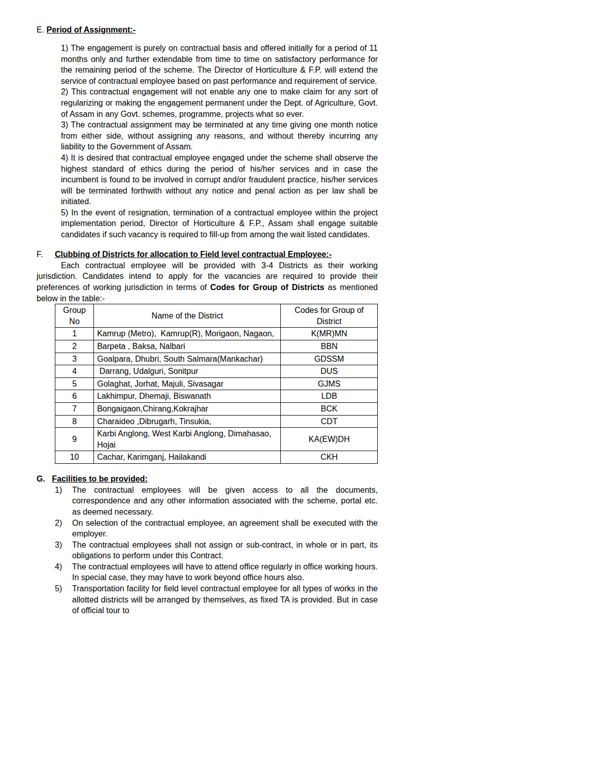E. Period of Assignment:-
1) The engagement is purely on contractual basis and offered initially for a period of 11 months only and further extendable from time to time on satisfactory performance for the remaining period of the scheme. The Director of Horticulture & F.P. will extend the service of contractual employee based on past performance and requirement of service.
2) This contractual engagement will not enable any one to make claim for any sort of regularizing or making the engagement permanent under the Dept. of Agriculture, Govt. of Assam in any Govt. schemes, programme, projects what so ever.
3) The contractual assignment may be terminated at any time giving one month notice from either side, without assigning any reasons, and without thereby incurring any liability to the Government of Assam.
4) It is desired that contractual employee engaged under the scheme shall observe the highest standard of ethics during the period of his/her services and in case the incumbent is found to be involved in corrupt and/or fraudulent practice, his/her services will be terminated forthwith without any notice and penal action as per law shall be initiated.
5) In the event of resignation, termination of a contractual employee within the project implementation period, Director of Horticulture & F.P., Assam shall engage suitable candidates if such vacancy is required to fill-up from among the wait listed candidates.
F.
Clubbing of Districts for allocation to Field level contractual Employee:-
Each contractual employee will be provided with 3-4 Districts as their working jurisdiction. Candidates intend to apply for the vacancies are required to provide their preferences of working jurisdiction in terms of Codes for Group of Districts as mentioned below in the table:-
| Group No | Name of the District | Codes for Group of District |
| --- | --- | --- |
| 1 | Kamrup (Metro), Kamrup(R), Morigaon, Nagaon, | K(MR)MN |
| 2 | Barpeta , Baksa, Nalbari | BBN |
| 3 | Goalpara, Dhubri, South Salmara(Mankachar) | GDSSM |
| 4 | Darrang, Udalguri, Sonitpur | DUS |
| 5 | Golaghat, Jorhat, Majuli, Sivasagar | GJMS |
| 6 | Lakhimpur, Dhemaji, Biswanath | LDB |
| 7 | Bongaigaon,Chirang,Kokrajhar | BCK |
| 8 | Charaideo ,Dibrugarh, Tinsukia, | CDT |
| 9 | Karbi Anglong, West Karbi Anglong, Dimahasao, Hojai | KA(EW)DH |
| 10 | Cachar, Karimganj, Hailakandi | CKH |
G. Facilities to be provided:
The contractual employees will be given access to all the documents, correspondence and any other information associated with the scheme, portal etc. as deemed necessary.
On selection of the contractual employee, an agreement shall be executed with the employer.
The contractual employees shall not assign or sub-contract, in whole or in part, its obligations to perform under this Contract.
The contractual employees will have to attend office regularly in office working hours. In special case, they may have to work beyond office hours also.
Transportation facility for field level contractual employee for all types of works in the allotted districts will be arranged by themselves, as fixed TA is provided. But in case of official tour to